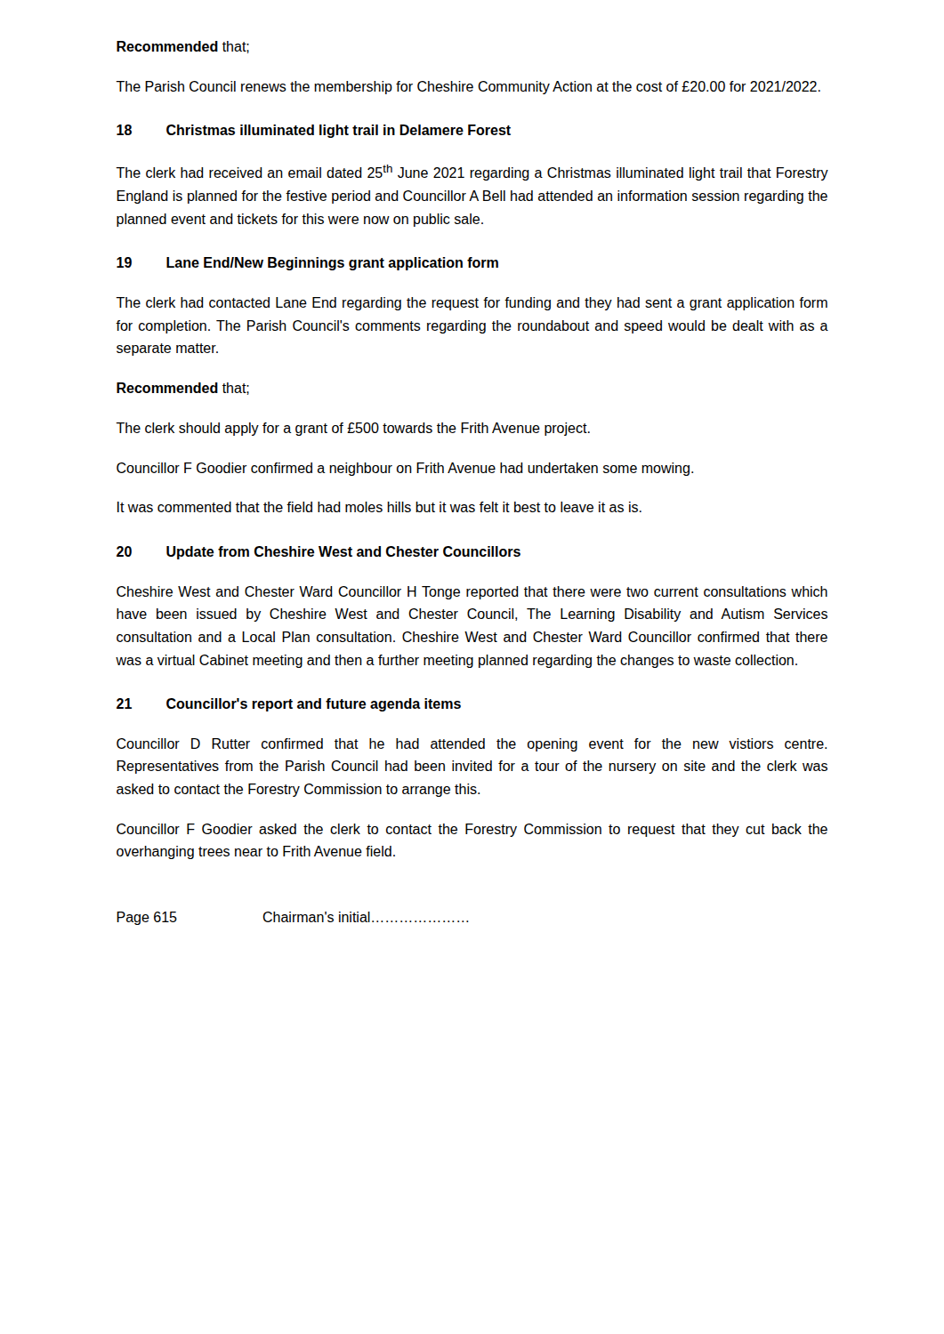Recommended that;
The Parish Council renews the membership for Cheshire Community Action at the cost of £20.00 for 2021/2022.
18 Christmas illuminated light trail in Delamere Forest
The clerk had received an email dated 25th June 2021 regarding a Christmas illuminated light trail that Forestry England is planned for the festive period and Councillor A Bell had attended an information session regarding the planned event and tickets for this were now on public sale.
19 Lane End/New Beginnings grant application form
The clerk had contacted Lane End regarding the request for funding and they had sent a grant application form for completion. The Parish Council's comments regarding the roundabout and speed would be dealt with as a separate matter.
Recommended that;
The clerk should apply for a grant of £500 towards the Frith Avenue project.
Councillor F Goodier confirmed a neighbour on Frith Avenue had undertaken some mowing.
It was commented that the field had moles hills but it was felt it best to leave it as is.
20 Update from Cheshire West and Chester Councillors
Cheshire West and Chester Ward Councillor H Tonge reported that there were two current consultations which have been issued by Cheshire West and Chester Council, The Learning Disability and Autism Services consultation and a Local Plan consultation. Cheshire West and Chester Ward Councillor confirmed that there was a virtual Cabinet meeting and then a further meeting planned regarding the changes to waste collection.
21 Councillor's report and future agenda items
Councillor D Rutter confirmed that he had attended the opening event for the new vistiors centre. Representatives from the Parish Council had been invited for a tour of the nursery on site and the clerk was asked to contact the Forestry Commission to arrange this.
Councillor F Goodier asked the clerk to contact the Forestry Commission to request that they cut back the overhanging trees near to Frith Avenue field.
Page 615 Chairman's initial…………………